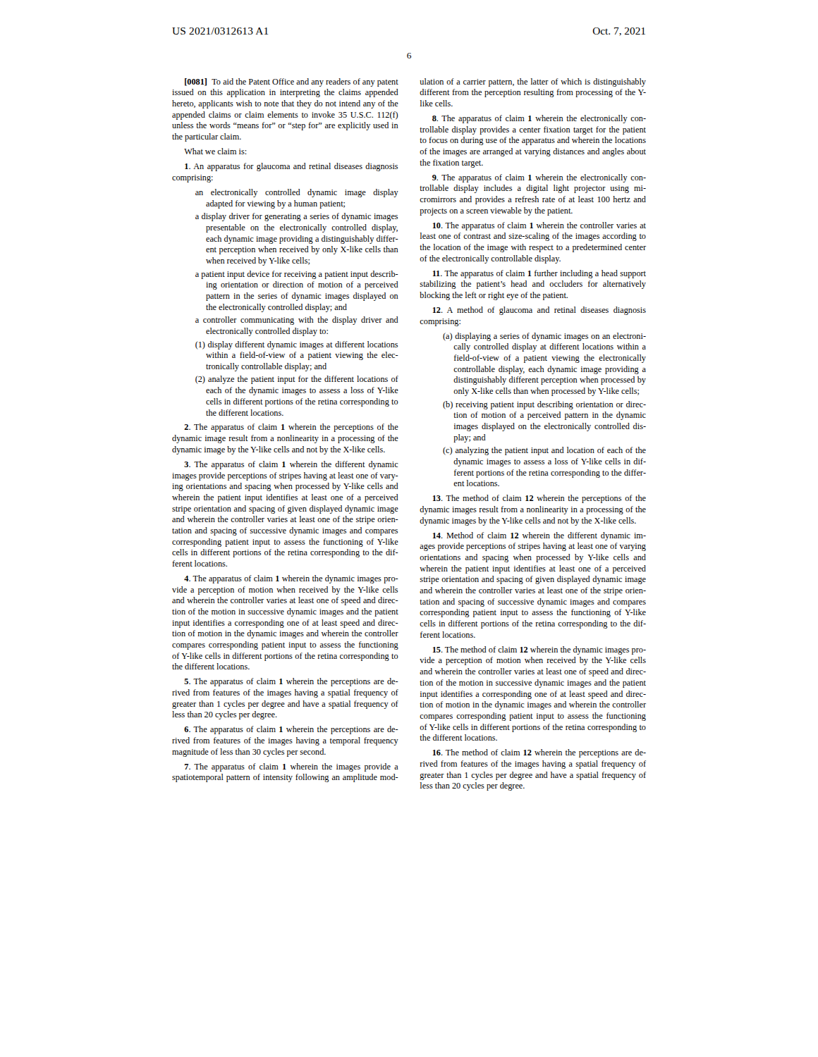US 2021/0312613 A1
Oct. 7, 2021
6
[0081] To aid the Patent Office and any readers of any patent issued on this application in interpreting the claims appended hereto, applicants wish to note that they do not intend any of the appended claims or claim elements to invoke 35 U.S.C. 112(f) unless the words “means for” or “step for” are explicitly used in the particular claim.
What we claim is:
1. An apparatus for glaucoma and retinal diseases diagnosis comprising:
an electronically controlled dynamic image display adapted for viewing by a human patient;
a display driver for generating a series of dynamic images presentable on the electronically controlled display, each dynamic image providing a distinguishably different perception when received by only X-like cells than when received by Y-like cells;
a patient input device for receiving a patient input describing orientation or direction of motion of a perceived pattern in the series of dynamic images displayed on the electronically controlled display; and
a controller communicating with the display driver and electronically controlled display to:
(1) display different dynamic images at different locations within a field-of-view of a patient viewing the electronically controllable display; and
(2) analyze the patient input for the different locations of each of the dynamic images to assess a loss of Y-like cells in different portions of the retina corresponding to the different locations.
2. The apparatus of claim 1 wherein the perceptions of the dynamic image result from a nonlinearity in a processing of the dynamic image by the Y-like cells and not by the X-like cells.
3. The apparatus of claim 1 wherein the different dynamic images provide perceptions of stripes having at least one of varying orientations and spacing when processed by Y-like cells and wherein the patient input identifies at least one of a perceived stripe orientation and spacing of given displayed dynamic image and wherein the controller varies at least one of the stripe orientation and spacing of successive dynamic images and compares corresponding patient input to assess the functioning of Y-like cells in different portions of the retina corresponding to the different locations.
4. The apparatus of claim 1 wherein the dynamic images provide a perception of motion when received by the Y-like cells and wherein the controller varies at least one of speed and direction of the motion in successive dynamic images and the patient input identifies a corresponding one of at least speed and direction of motion in the dynamic images and wherein the controller compares corresponding patient input to assess the functioning of Y-like cells in different portions of the retina corresponding to the different locations.
5. The apparatus of claim 1 wherein the perceptions are derived from features of the images having a spatial frequency of greater than 1 cycles per degree and have a spatial frequency of less than 20 cycles per degree.
6. The apparatus of claim 1 wherein the perceptions are derived from features of the images having a temporal frequency magnitude of less than 30 cycles per second.
7. The apparatus of claim 1 wherein the images provide a spatiotemporal pattern of intensity following an amplitude modulation of a carrier pattern, the latter of which is distinguishably different from the perception resulting from processing of the Y-like cells.
8. The apparatus of claim 1 wherein the electronically controllable display provides a center fixation target for the patient to focus on during use of the apparatus and wherein the locations of the images are arranged at varying distances and angles about the fixation target.
9. The apparatus of claim 1 wherein the electronically controllable display includes a digital light projector using micromirrors and provides a refresh rate of at least 100 hertz and projects on a screen viewable by the patient.
10. The apparatus of claim 1 wherein the controller varies at least one of contrast and size-scaling of the images according to the location of the image with respect to a predetermined center of the electronically controllable display.
11. The apparatus of claim 1 further including a head support stabilizing the patient’s head and occluders for alternatively blocking the left or right eye of the patient.
12. A method of glaucoma and retinal diseases diagnosis comprising:
(a) displaying a series of dynamic images on an electronically controlled display at different locations within a field-of-view of a patient viewing the electronically controllable display, each dynamic image providing a distinguishably different perception when processed by only X-like cells than when processed by Y-like cells;
(b) receiving patient input describing orientation or direction of motion of a perceived pattern in the dynamic images displayed on the electronically controlled display; and
(c) analyzing the patient input and location of each of the dynamic images to assess a loss of Y-like cells in different portions of the retina corresponding to the different locations.
13. The method of claim 12 wherein the perceptions of the dynamic images result from a nonlinearity in a processing of the dynamic images by the Y-like cells and not by the X-like cells.
14. Method of claim 12 wherein the different dynamic images provide perceptions of stripes having at least one of varying orientations and spacing when processed by Y-like cells and wherein the patient input identifies at least one of a perceived stripe orientation and spacing of given displayed dynamic image and wherein the controller varies at least one of the stripe orientation and spacing of successive dynamic images and compares corresponding patient input to assess the functioning of Y-like cells in different portions of the retina corresponding to the different locations.
15. The method of claim 12 wherein the dynamic images provide a perception of motion when received by the Y-like cells and wherein the controller varies at least one of speed and direction of the motion in successive dynamic images and the patient input identifies a corresponding one of at least speed and direction of motion in the dynamic images and wherein the controller compares corresponding patient input to assess the functioning of Y-like cells in different portions of the retina corresponding to the different locations.
16. The method of claim 12 wherein the perceptions are derived from features of the images having a spatial frequency of greater than 1 cycles per degree and have a spatial frequency of less than 20 cycles per degree.